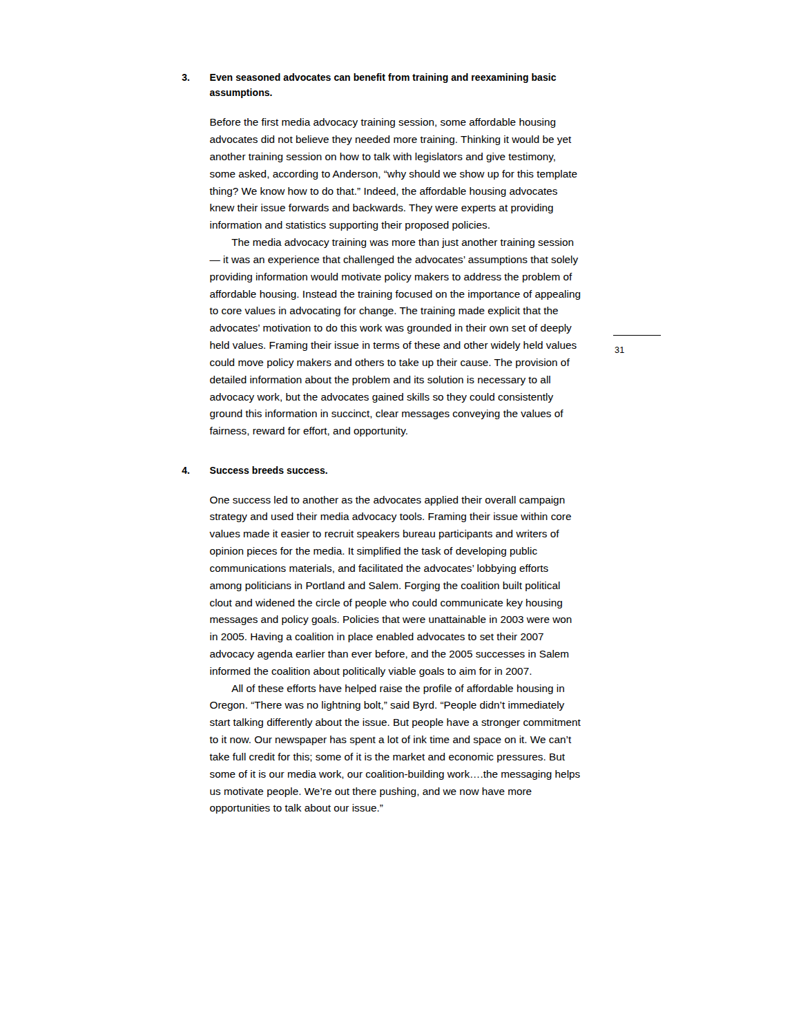31
3.
Even seasoned advocates can benefit from training and reexamining basic assumptions.
Before the first media advocacy training session, some affordable housing advocates did not believe they needed more training. Thinking it would be yet another training session on how to talk with legislators and give testimony, some asked, according to Anderson, “why should we show up for this template thing? We know how to do that.” Indeed, the affordable housing advocates knew their issue forwards and backwards. They were experts at providing information and statistics supporting their proposed policies.
The media advocacy training was more than just another training session — it was an experience that challenged the advocates’ assumptions that solely providing information would motivate policy makers to address the problem of affordable housing. Instead the training focused on the importance of appealing to core values in advocating for change. The training made explicit that the advocates’ motivation to do this work was grounded in their own set of deeply held values. Framing their issue in terms of these and other widely held values could move policy makers and others to take up their cause. The provision of detailed information about the problem and its solution is necessary to all advocacy work, but the advocates gained skills so they could consistently ground this information in succinct, clear messages conveying the values of fairness, reward for effort, and opportunity.
4.
Success breeds success.
One success led to another as the advocates applied their overall campaign strategy and used their media advocacy tools. Framing their issue within core values made it easier to recruit speakers bureau participants and writers of opinion pieces for the media. It simplified the task of developing public communications materials, and facilitated the advocates’ lobbying efforts among politicians in Portland and Salem. Forging the coalition built political clout and widened the circle of people who could communicate key housing messages and policy goals. Policies that were unattainable in 2003 were won in 2005. Having a coalition in place enabled advocates to set their 2007 advocacy agenda earlier than ever before, and the 2005 successes in Salem informed the coalition about politically viable goals to aim for in 2007.
All of these efforts have helped raise the profile of affordable housing in Oregon. “There was no lightning bolt,” said Byrd. “People didn’t immediately start talking differently about the issue. But people have a stronger commitment to it now. Our newspaper has spent a lot of ink time and space on it. We can’t take full credit for this; some of it is the market and economic pressures. But some of it is our media work, our coalition-building work….the messaging helps us motivate people. We’re out there pushing, and we now have more opportunities to talk about our issue.”